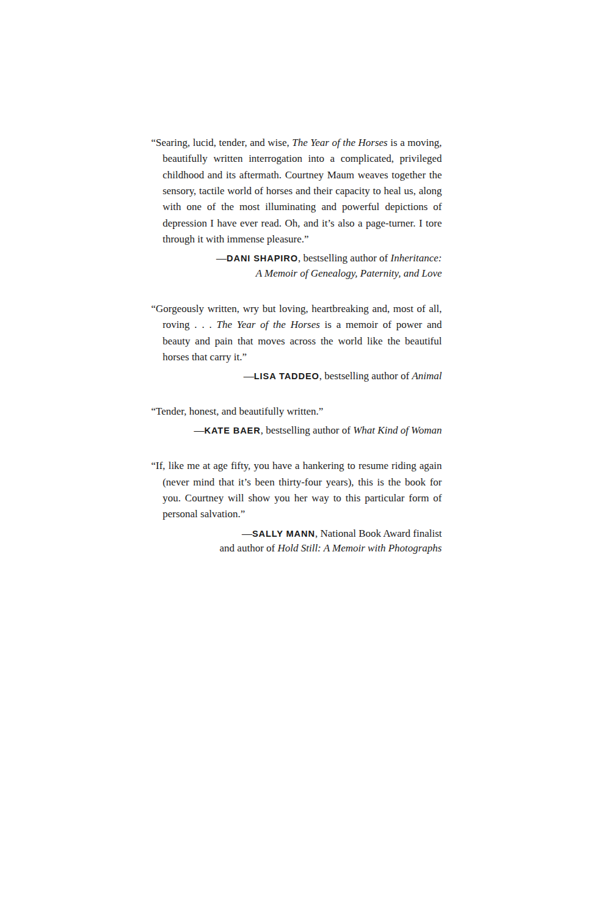“Searing, lucid, tender, and wise, The Year of the Horses is a moving, beautifully written interrogation into a complicated, privileged childhood and its aftermath. Courtney Maum weaves together the sensory, tactile world of horses and their capacity to heal us, along with one of the most illuminating and powerful depictions of depression I have ever read. Oh, and it’s also a page-turner. I tore through it with immense pleasure.”
—Dani Shapiro, bestselling author of Inheritance:
A Memoir of Genealogy, Paternity, and Love
“Gorgeously written, wry but loving, heartbreaking and, most of all, roving . . . The Year of the Horses is a memoir of power and beauty and pain that moves across the world like the beautiful horses that carry it.”
—Lisa Taddeo, bestselling author of Animal
“Tender, honest, and beautifully written.”
—Kate Baer, bestselling author of What Kind of Woman
“If, like me at age fifty, you have a hankering to resume riding again (never mind that it’s been thirty-four years), this is the book for you. Courtney will show you her way to this particular form of personal salvation.”
—Sally Mann, National Book Award finalist
and author of Hold Still: A Memoir with Photographs